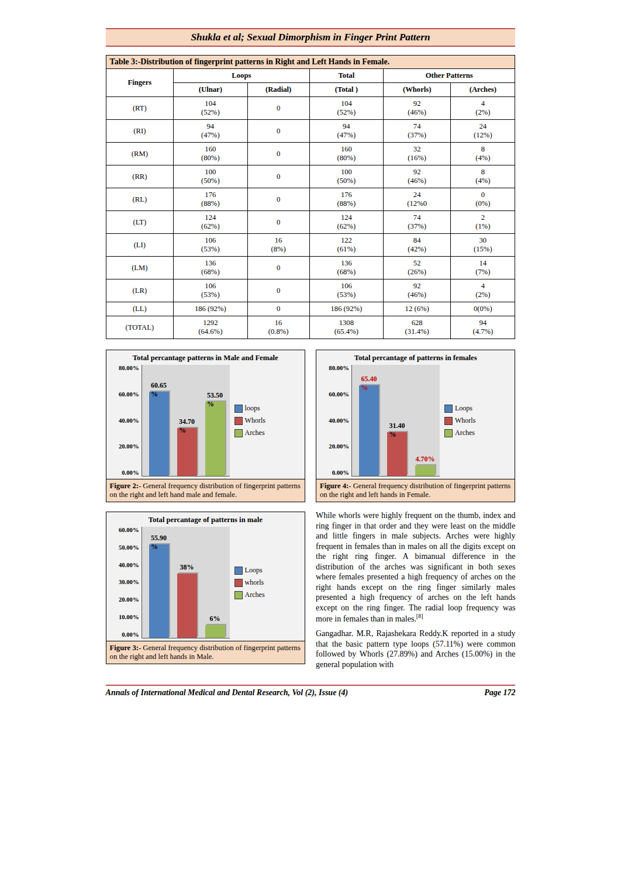Shukla et al; Sexual Dimorphism in Finger Print Pattern
Table 3:-Distribution of fingerprint patterns in Right and Left Hands in Female.
| Fingers | Loops | Total | Other Patterns |
| --- | --- | --- | --- |
| (Ulnar) | (Radial) | (Total ) | (Whorls) | (Arches) |
| (RT) | 104 (52%) | 0 | 104 (52%) | 92 (46%) | 4 (2%) |
| (RI) | 94 (47%) | 0 | 94 (47%) | 74 (37%) | 24 (12%) |
| (RM) | 160 (80%) | 0 | 160 (80%) | 32 (16%) | 8 (4%) |
| (RR) | 100 (50%) | 0 | 100 (50%) | 92 (46%) | 8 (4%) |
| (RL) | 176 (88%) | 0 | 176 (88%) | 24 (12%0 | 0 (0%) |
| (LT) | 124 (62%) | 0 | 124 (62%) | 74 (37%) | 2 (1%) |
| (LI) | 106 (53%) | 16 (8%) | 122 (61%) | 84 (42%) | 30 (15%) |
| (LM) | 136 (68%) | 0 | 136 (68%) | 52 (26%) | 14 (7%) |
| (LR) | 106 (53%) | 0 | 106 (53%) | 92 (46%) | 4 (2%) |
| (LL) | 186 (92%) | 0 | 186 (92%) | 12 (6%) | 0(0%) |
| (TOTAL) | 1292 (64.6%) | 16 (0.8%) | 1308 (65.4%) | 628 (31.4%) | 94 (4.7%) |
Total percantage patterns in Male and Female
80.00% 60.00% 40.00% 20.00% 0.00%
60.65
%
34.70
%
53.50
%
loops
Whorls
Arches
Figure 2:- General frequency distribution of fingerprint patterns on the right and left hand male and female.
Total percantage of patterns in male
60.00% 50.00% 40.00% 30.00% 20.00% 10.00% 0.00%
55.90
%
38%
6%
Loops
whorls
Arches
Figure 3:- General frequency distribution of fingerprint patterns on the right and left hands in Male.
Total percantage of patterns in females
80.00% 60.00% 40.00% 20.00% 0.00%
65.40
%
31.40
%
4.70%
Loops
Whorls
Arches
Figure 4:- General frequency distribution of fingerprint patterns on the right and left hands in Female.
While whorls were highly frequent on the thumb, index and ring finger in that order and they were least on the middle and little fingers in male subjects. Arches were highly frequent in females than in males on all the digits except on the right ring finger. A bimanual difference in the distribution of the arches was significant in both sexes where females presented a high frequency of arches on the right hands except on the ring finger similarly males presented a high frequency of arches on the left hands except on the ring finger. The radial loop frequency was more in females than in males.[8]
Gangadhar. M.R, Rajashekara Reddy.K reported in a study that the basic pattern type loops (57.11%) were common followed by Whorls (27.89%) and Arches (15.00%) in the general population with
Annals of International Medical and Dental Research, Vol (2), Issue (4) Page 172